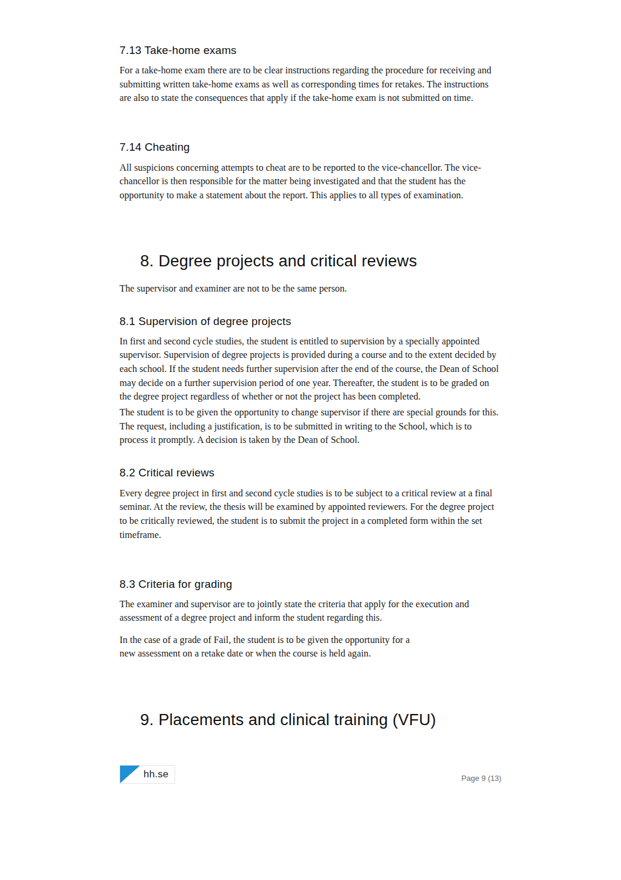7.13 Take-home exams
For a take-home exam there are to be clear instructions regarding the procedure for receiving and submitting written take-home exams as well as corresponding times for retakes. The instructions are also to state the consequences that apply if the take-home exam is not submitted on time.
7.14 Cheating
All suspicions concerning attempts to cheat are to be reported to the vice-chancellor. The vice-chancellor is then responsible for the matter being investigated and that the student has the opportunity to make a statement about the report. This applies to all types of examination.
8. Degree projects and critical reviews
The supervisor and examiner are not to be the same person.
8.1 Supervision of degree projects
In first and second cycle studies, the student is entitled to supervision by a specially appointed supervisor. Supervision of degree projects is provided during a course and to the extent decided by each school. If the student needs further supervision after the end of the course, the Dean of School may decide on a further supervision period of one year. Thereafter, the student is to be graded on the degree project regardless of whether or not the project has been completed.
The student is to be given the opportunity to change supervisor if there are special grounds for this. The request, including a justification, is to be submitted in writing to the School, which is to process it promptly. A decision is taken by the Dean of School.
8.2 Critical reviews
Every degree project in first and second cycle studies is to be subject to a critical review at a final seminar. At the review, the thesis will be examined by appointed reviewers. For the degree project to be critically reviewed, the student is to submit the project in a completed form within the set timeframe.
8.3 Criteria for grading
The examiner and supervisor are to jointly state the criteria that apply for the execution and assessment of a degree project and inform the student regarding this.
In the case of a grade of Fail, the student is to be given the opportunity for a
new assessment on a retake date or when the course is held again.
9. Placements and clinical training (VFU)
hh.se Page 9 (13)